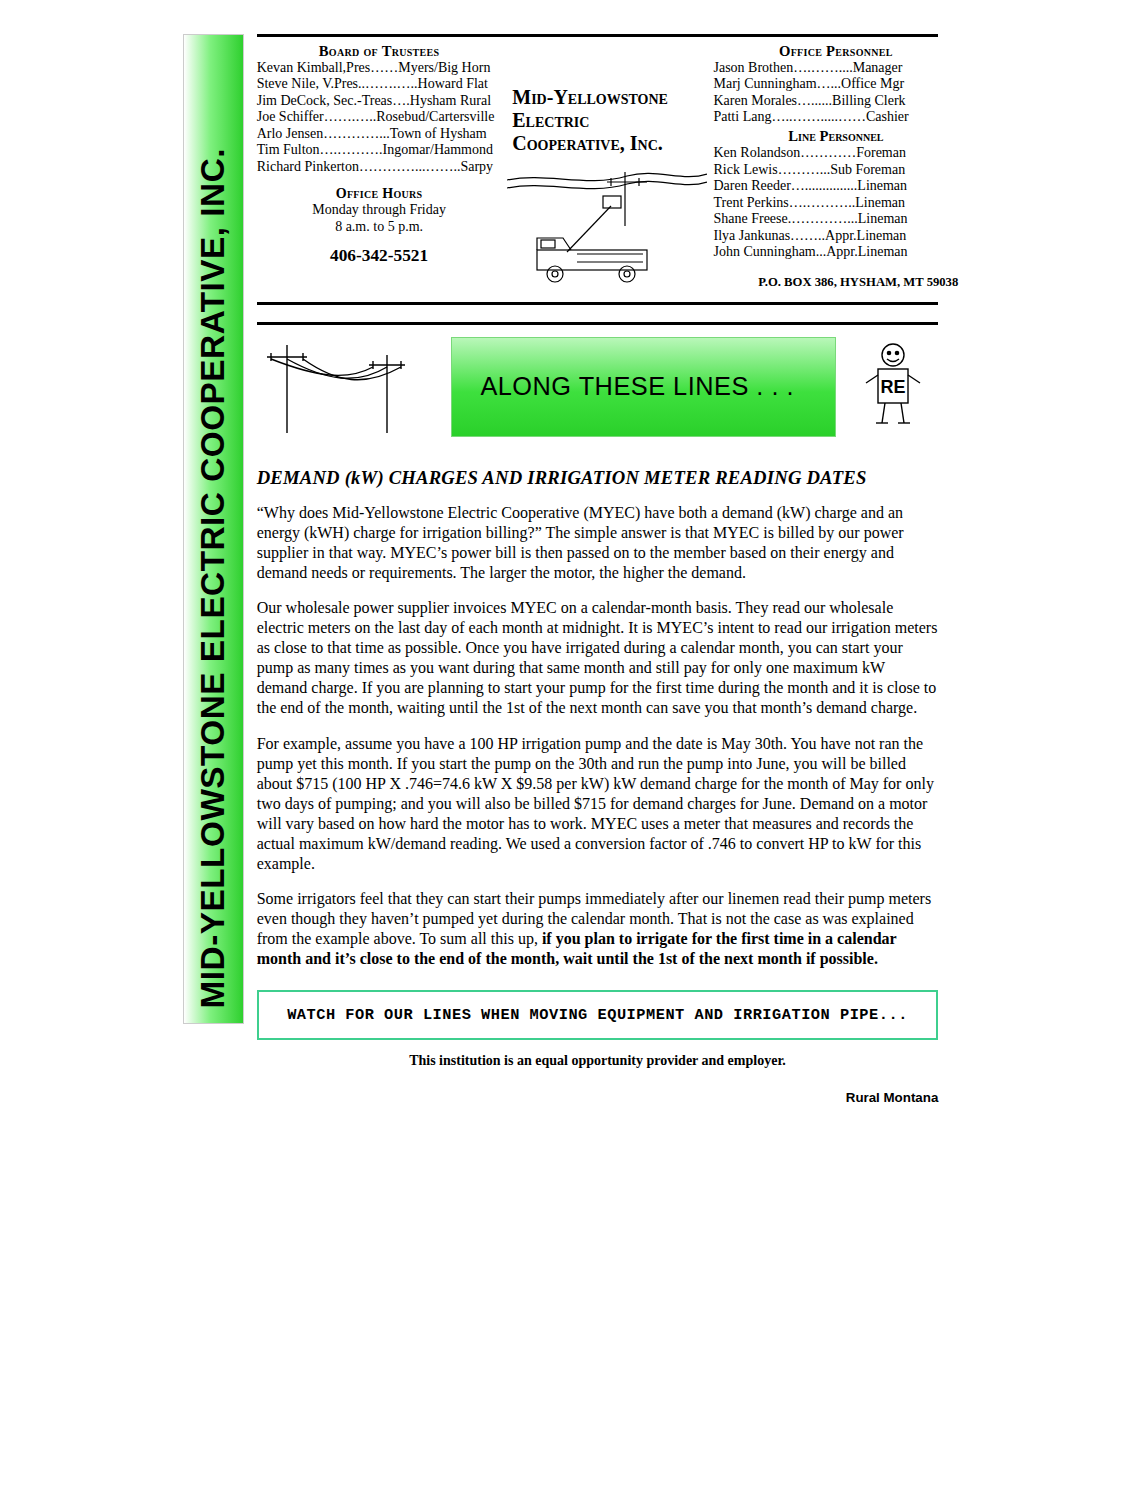MID-YELLOWSTONE ELECTRIC COOPERATIVE, INC.
Board of Trustees
Kevan Kimball,Pres……Myers/Big Horn
Steve Nile, V.Pres..…….…..Howard Flat
Jim DeCock, Sec.-Treas….Hysham Rural
Joe Schiffer…….…..Rosebud/Cartersville
Arlo Jensen…………...Town of Hysham
Tim Fulton….……….Ingomar/Hammond
Richard Pinkerton…………...……..Sarpy
Office Hours
Monday through Friday
8 a.m. to 5 p.m.
406-342-5521
Mid-Yellowstone
Electric
Cooperative, Inc.
Office Personnel
Jason Brothen….……....Manager
Marj Cunningham…...Office Mgr
Karen Morales…......Billing Clerk
Patti Lang…..…….....……Cashier
Line Personnel
Ken Rolandson…………Foreman
Rick Lewis………...Sub Foreman
Daren Reeder…...............Lineman
Trent Perkins….………..Lineman
Shane Freese.…………...Lineman
Ilya Jankunas……..Appr.Lineman
John Cunningham...Appr.Lineman
P.O. BOX 386, HYSHAM, MT 59038
ALONG THESE LINES . . .
RE
DEMAND (kW) CHARGES AND IRRIGATION METER READING DATES
“Why does Mid-Yellowstone Electric Cooperative (MYEC) have both a demand (kW) charge and an energy (kWH) charge for irrigation billing?” The simple answer is that MYEC is billed by our power supplier in that way. MYEC’s power bill is then passed on to the member based on their energy and demand needs or requirements. The larger the motor, the higher the demand.
Our wholesale power supplier invoices MYEC on a calendar-month basis. They read our wholesale electric meters on the last day of each month at midnight. It is MYEC’s intent to read our irrigation meters as close to that time as possible. Once you have irrigated during a calendar month, you can start your pump as many times as you want during that same month and still pay for only one maximum kW demand charge. If you are planning to start your pump for the first time during the month and it is close to the end of the month, waiting until the 1st of the next month can save you that month’s demand charge.
For example, assume you have a 100 HP irrigation pump and the date is May 30th. You have not ran the pump yet this month. If you start the pump on the 30th and run the pump into June, you will be billed about $715 (100 HP X .746=74.6 kW X $9.58 per kW) kW demand charge for the month of May for only two days of pumping; and you will also be billed $715 for demand charges for June. Demand on a motor will vary based on how hard the motor has to work. MYEC uses a meter that measures and records the actual maximum kW/demand reading. We used a conversion factor of .746 to convert HP to kW for this example.
Some irrigators feel that they can start their pumps immediately after our linemen read their pump meters even though they haven’t pumped yet during the calendar month. That is not the case as was explained from the example above. To sum all this up, if you plan to irrigate for the first time in a calendar month and it’s close to the end of the month, wait until the 1st of the next month if possible.
WATCH FOR OUR LINES WHEN MOVING EQUIPMENT AND IRRIGATION PIPE...
This institution is an equal opportunity provider and employer.
Rural Montana